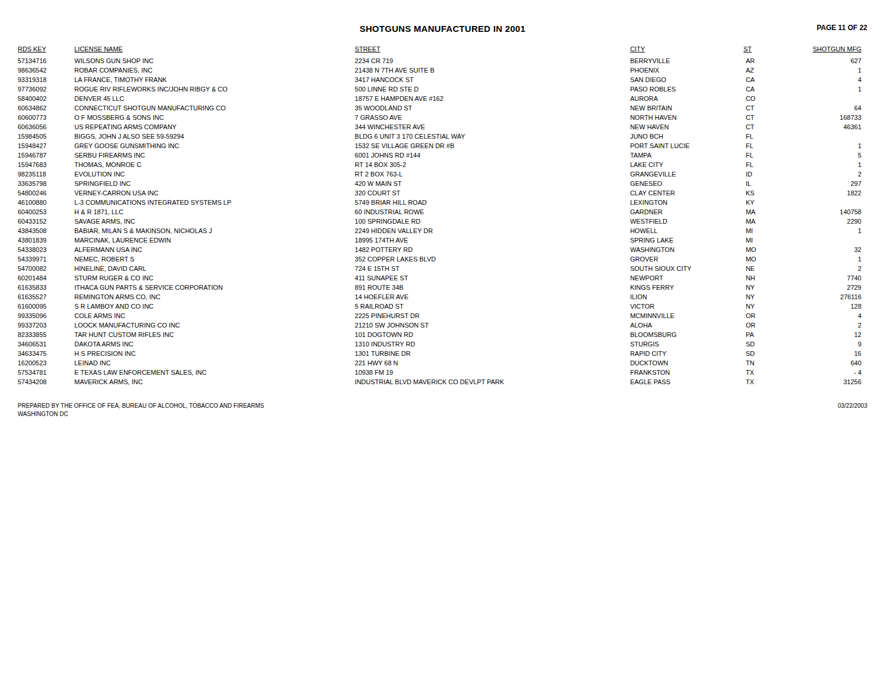SHOTGUNS MANUFACTURED IN 2001
PAGE 11 OF 22
| RDS KEY | LICENSE NAME | STREET | CITY | ST | SHOTGUN MFG |
| --- | --- | --- | --- | --- | --- |
| 57134716 | WILSONS GUN SHOP INC | 2234 CR 719 | BERRYVILLE | AR | 627 |
| 98636542 | ROBAR COMPANIES, INC | 21438 N 7TH AVE SUITE B | PHOENIX | AZ | 1 |
| 93319318 | LA FRANCE, TIMOTHY FRANK | 3417 HANCOCK ST | SAN DIEGO | CA | 4 |
| 97736092 | ROGUE RIV RIFLEWORKS INC/JOHN RIBGY & CO | 500 LINNE RD STE D | PASO ROBLES | CA | 1 |
| 58400402 | DENVER 45 LLC | 18757 E HAMPDEN AVE #162 | AURORA | CO | |
| 60634862 | CONNECTICUT SHOTGUN MANUFACTURING CO | 35 WOODLAND ST | NEW BRITAIN | CT | 64 |
| 60600773 | O F MOSSBERG & SONS INC | 7 GRASSO AVE | NORTH HAVEN | CT | 168733 |
| 60636056 | US REPEATING ARMS COMPANY | 344 WINCHESTER AVE | NEW HAVEN | CT | 46361 |
| 15984505 | BIGGS, JOHN J ALSO SEE 59-59294 | BLDG 6 UNIT 3 170 CELESTIAL WAY | JUNO BCH | FL | |
| 15948427 | GREY GOOSE GUNSMITHING INC | 1532 SE VILLAGE GREEN DR #B | PORT SAINT LUCIE | FL | 1 |
| 15946787 | SERBU FIREARMS INC | 6001 JOHNS RD #144 | TAMPA | FL | 5 |
| 15947683 | THOMAS, MONROE C | RT 14 BOX 305-2 | LAKE CITY | FL | 1 |
| 98235118 | EVOLUTION INC | RT 2 BOX 763-L | GRANGEVILLE | ID | 2 |
| 33635798 | SPRINGFIELD INC | 420 W MAIN ST | GENESEO | IL | 297 |
| 54800246 | VERNEY-CARRON USA INC | 320 COURT ST | CLAY CENTER | KS | 1822 |
| 46100880 | L-3 COMMUNICATIONS INTEGRATED SYSTEMS LP | 5749 BRIAR HILL ROAD | LEXINGTON | KY | |
| 60400253 | H & R 1871, LLC | 60 INDUSTRIAL ROWE | GARDNER | MA | 140758 |
| 60433152 | SAVAGE ARMS, INC | 100 SPRINGDALE RD | WESTFIELD | MA | 2290 |
| 43843508 | BABIAR, MILAN S & MAKINSON, NICHOLAS J | 2249 HIDDEN VALLEY DR | HOWELL | MI | 1 |
| 43801839 | MARCINAK, LAURENCE EDWIN | 18995 174TH AVE | SPRING LAKE | MI | |
| 54338023 | ALFERMANN USA INC | 1482 POTTERY RD | WASHINGTON | MO | 32 |
| 54339971 | NEMEC, ROBERT S | 352 COPPER LAKES BLVD | GROVER | MO | 1 |
| 54700082 | HINELINE, DAVID CARL | 724 E 15TH ST | SOUTH SIOUX CITY | NE | 2 |
| 60201484 | STURM RUGER & CO INC | 411 SUNAPEE ST | NEWPORT | NH | 7740 |
| 61635833 | ITHACA GUN PARTS & SERVICE CORPORATION | 891 ROUTE 34B | KINGS FERRY | NY | 2729 |
| 61635527 | REMINGTON ARMS CO, INC | 14 HOEFLER AVE | ILION | NY | 276116 |
| 61600095 | S R LAMBOY AND CO INC | 5 RAILROAD ST | VICTOR | NY | 128 |
| 99335096 | COLE ARMS INC | 2225 PINEHURST DR | MCMINNVILLE | OR | 4 |
| 99337203 | LOOCK MANUFACTURING CO INC | 21210 SW JOHNSON ST | ALOHA | OR | 2 |
| 82333855 | TAR HUNT CUSTOM RIFLES INC | 101 DOGTOWN RD | BLOOMSBURG | PA | 12 |
| 34606531 | DAKOTA ARMS INC | 1310 INDUSTRY RD | STURGIS | SD | 9 |
| 34633475 | H S PRECISION INC | 1301 TURBINE DR | RAPID CITY | SD | 16 |
| 16200523 | LEINAD INC | 221 HWY 68 N | DUCKTOWN | TN | 640 |
| 57534781 | E TEXAS LAW ENFORCEMENT SALES, INC | 10938 FM 19 | FRANKSTON | TX | - 4 |
| 57434208 | MAVERICK ARMS, INC | INDUSTRIAL BLVD MAVERICK CO DEVLPT PARK | EAGLE PASS | TX | 31256 |
PREPARED BY THE OFFICE OF FEA, BUREAU OF ALCOHOL, TOBACCO AND FIREARMS
WASHINGTON DC 03/22/2003